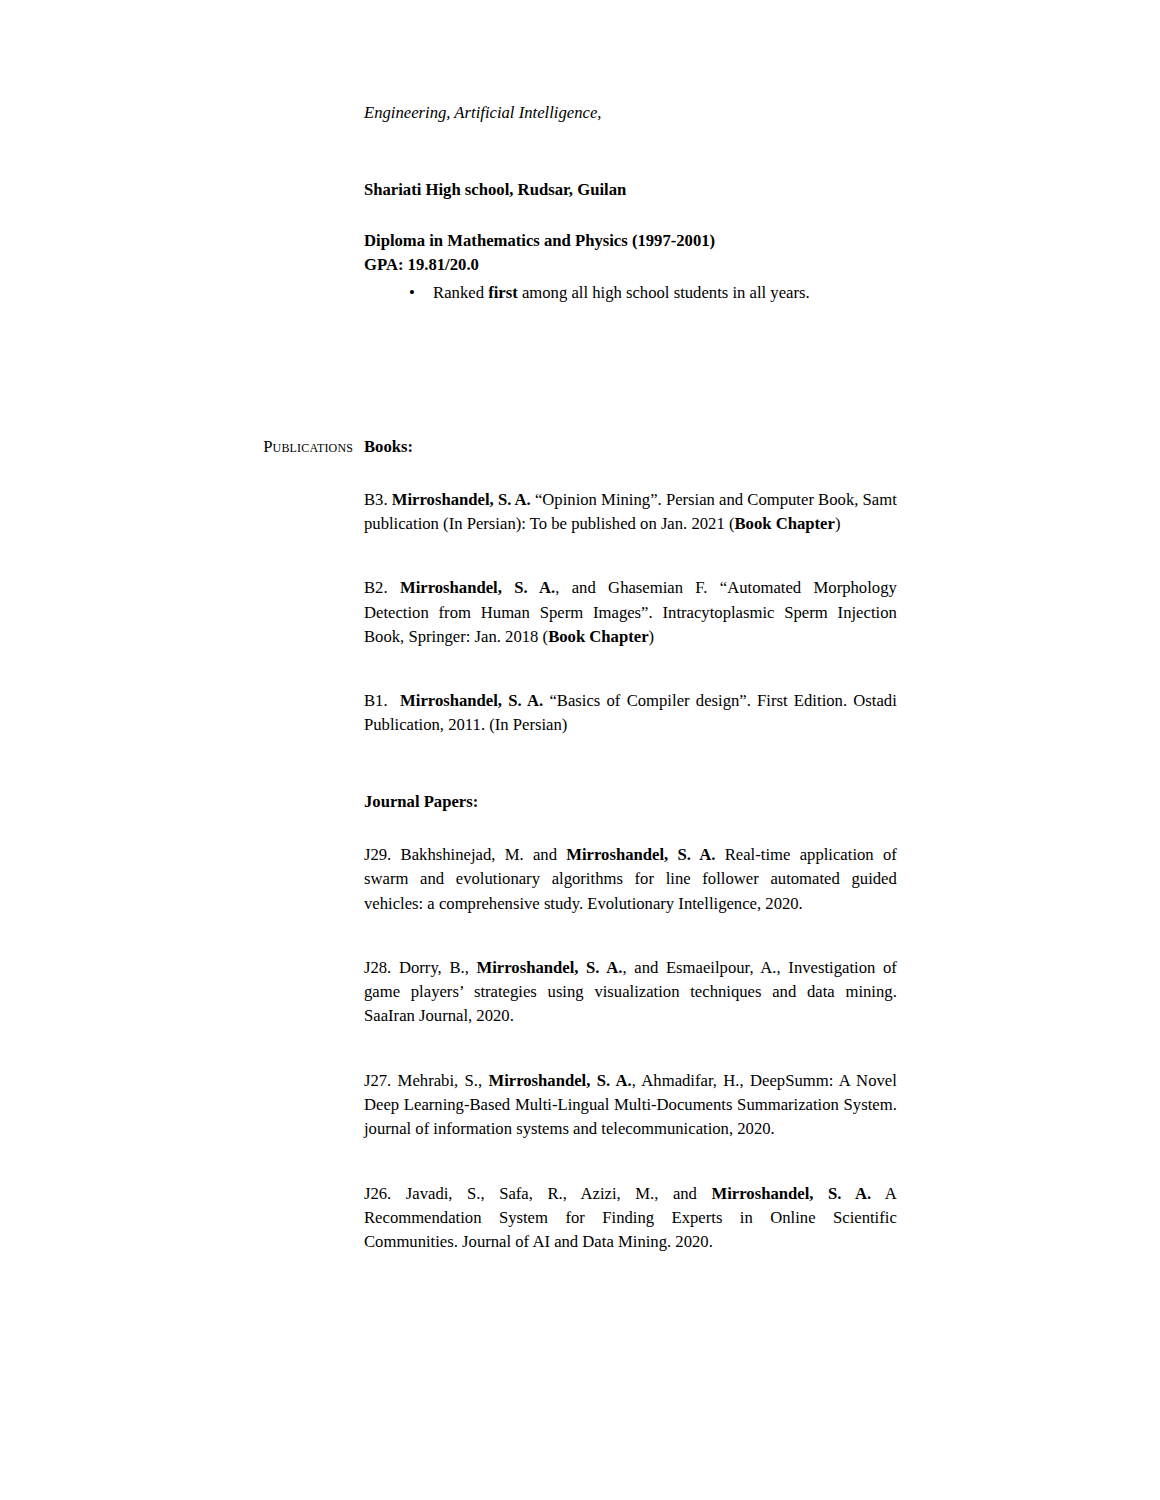Engineering, Artificial Intelligence,
Shariati High school, Rudsar, Guilan
Diploma in Mathematics and Physics (1997-2001)
GPA: 19.81/20.0
Ranked first among all high school students in all years.
Publications
Books:
B3. Mirroshandel, S. A. “Opinion Mining”. Persian and Computer Book, Samt publication (In Persian): To be published on Jan. 2021 (Book Chapter)
B2. Mirroshandel, S. A., and Ghasemian F. “Automated Morphology Detection from Human Sperm Images”. Intracytoplasmic Sperm Injection Book, Springer: Jan. 2018 (Book Chapter)
B1. Mirroshandel, S. A. “Basics of Compiler design”. First Edition. Ostadi Publication, 2011. (In Persian)
Journal Papers:
J29. Bakhshinejad, M. and Mirroshandel, S. A. Real-time application of swarm and evolutionary algorithms for line follower automated guided vehicles: a comprehensive study. Evolutionary Intelligence, 2020.
J28. Dorry, B., Mirroshandel, S. A., and Esmaeilpour, A., Investigation of game players’ strategies using visualization techniques and data mining. SaaIran Journal, 2020.
J27. Mehrabi, S., Mirroshandel, S. A., Ahmadifar, H., DeepSumm: A Novel Deep Learning-Based Multi-Lingual Multi-Documents Summarization System. journal of information systems and telecommunication, 2020.
J26. Javadi, S., Safa, R., Azizi, M., and Mirroshandel, S. A. A Recommendation System for Finding Experts in Online Scientific Communities. Journal of AI and Data Mining. 2020.